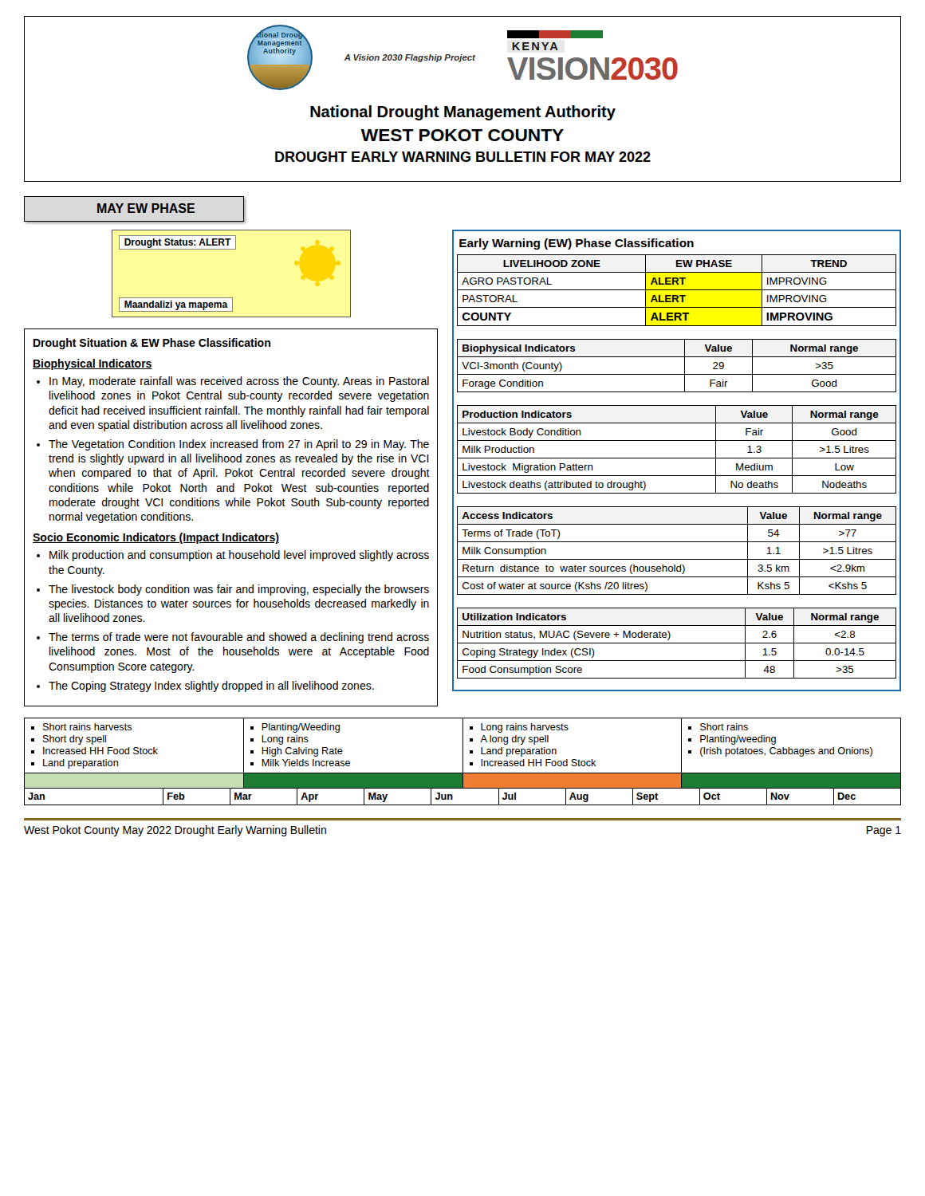National Drought
Management
Authority
A Vision 2030 Flagship Project
KENYA
VISION 2030
National Drought Management Authority
WEST POKOT COUNTY
DROUGHT EARLY WARNING BULLETIN FOR MAY 2022
MAY EW PHASE
Drought Status: ALERT
Maandalizi ya mapema
Drought Situation & EW Phase Classification
Biophysical Indicators
In May, moderate rainfall was received across the County. Areas in Pastoral livelihood zones in Pokot Central sub-county recorded severe vegetation deficit had received insufficient rainfall. The monthly rainfall had fair temporal and even spatial distribution across all livelihood zones.
The Vegetation Condition Index increased from 27 in April to 29 in May. The trend is slightly upward in all livelihood zones as revealed by the rise in VCI when compared to that of April. Pokot Central recorded severe drought conditions while Pokot North and Pokot West sub-counties reported moderate drought VCI conditions while Pokot South Sub-county reported normal vegetation conditions.
Socio Economic Indicators (Impact Indicators)
Milk production and consumption at household level improved slightly across the County.
The livestock body condition was fair and improving, especially the browsers species. Distances to water sources for households decreased markedly in all livelihood zones.
The terms of trade were not favourable and showed a declining trend across livelihood zones. Most of the households were at Acceptable Food Consumption Score category.
The Coping Strategy Index slightly dropped in all livelihood zones.
Early Warning (EW) Phase Classification
| LIVELIHOOD ZONE | EW PHASE | TREND |
| --- | --- | --- |
| AGRO PASTORAL | ALERT | IMPROVING |
| PASTORAL | ALERT | IMPROVING |
| COUNTY | ALERT | IMPROVING |
| Biophysical Indicators | Value | Normal range |
| --- | --- | --- |
| VCI-3month (County) | 29 | >35 |
| Forage Condition | Fair | Good |
| Production Indicators | Value | Normal range |
| --- | --- | --- |
| Livestock Body Condition | Fair | Good |
| Milk Production | 1.3 | >1.5 Litres |
| Livestock Migration Pattern | Medium | Low |
| Livestock deaths (attributed to drought) | No deaths | Nodeaths |
| Access Indicators | Value | Normal range |
| --- | --- | --- |
| Terms of Trade (ToT) | 54 | >77 |
| Milk Consumption | 1.1 | >1.5 Litres |
| Return distance to water sources (household) | 3.5 km | <2.9km |
| Cost of water at source (Kshs /20 litres) | Kshs 5 | <Kshs 5 |
| Utilization Indicators | Value | Normal range |
| --- | --- | --- |
| Nutrition status, MUAC (Severe + Moderate) | 2.6 | <2.8 |
| Coping Strategy Index (CSI) | 1.5 | 0.0-14.5 |
| Food Consumption Score | 48 | >35 |
Short rains harvests
Short dry spell
Increased HH Food Stock
Land preparation
Planting/Weeding
Long rains
High Calving Rate
Milk Yields Increase
Long rains harvests
A long dry spell
Land preparation
Increased HH Food Stock
Short rains
Planting/weeding
(Irish potatoes, Cabbages and Onions)
Jan
Feb
Mar
Apr
May
Jun
Jul
Aug
Sept
Oct
Nov
Dec
West Pokot County May 2022 Drought Early Warning Bulletin
Page 1